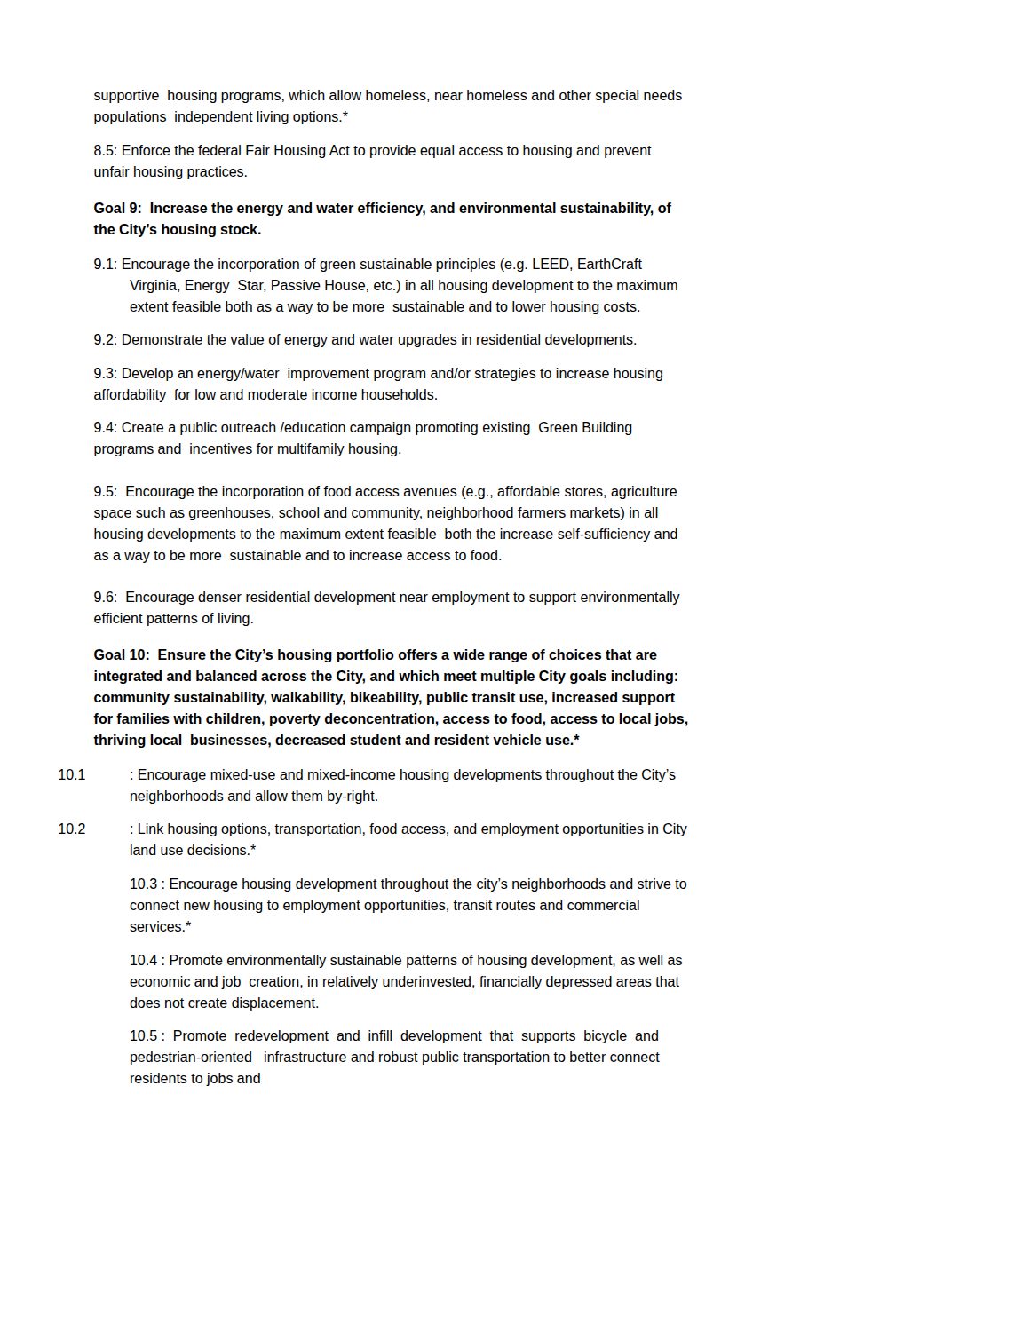supportive housing programs, which allow homeless, near homeless and other special needs populations independent living options.*
8.5: Enforce the federal Fair Housing Act to provide equal access to housing and prevent unfair housing practices.
Goal 9: Increase the energy and water efficiency, and environmental sustainability, of the City’s housing stock.
9.1: Encourage the incorporation of green sustainable principles (e.g. LEED, EarthCraft Virginia, Energy Star, Passive House, etc.) in all housing development to the maximum extent feasible both as a way to be more sustainable and to lower housing costs.
9.2: Demonstrate the value of energy and water upgrades in residential developments.
9.3: Develop an energy/water improvement program and/or strategies to increase housing affordability for low and moderate income households.
9.4: Create a public outreach /education campaign promoting existing Green Building programs and incentives for multifamily housing.
9.5: Encourage the incorporation of food access avenues (e.g., affordable stores, agriculture space such as greenhouses, school and community, neighborhood farmers markets) in all housing developments to the maximum extent feasible both the increase self-sufficiency and as a way to be more sustainable and to increase access to food.
9.6: Encourage denser residential development near employment to support environmentally efficient patterns of living.
Goal 10: Ensure the City’s housing portfolio offers a wide range of choices that are integrated and balanced across the City, and which meet multiple City goals including: community sustainability, walkability, bikeability, public transit use, increased support for families with children, poverty deconcentration, access to food, access to local jobs, thriving local businesses, decreased student and resident vehicle use.*
10.1: Encourage mixed-use and mixed-income housing developments throughout the City’s neighborhoods and allow them by-right.
10.2: Link housing options, transportation, food access, and employment opportunities in City land use decisions.*
10.3 : Encourage housing development throughout the city’s neighborhoods and strive to connect new housing to employment opportunities, transit routes and commercial services.*
10.4 : Promote environmentally sustainable patterns of housing development, as well as economic and job creation, in relatively underinvested, financially depressed areas that does not create displacement.
10.5 : Promote redevelopment and infill development that supports bicycle and pedestrian-oriented infrastructure and robust public transportation to better connect residents to jobs and